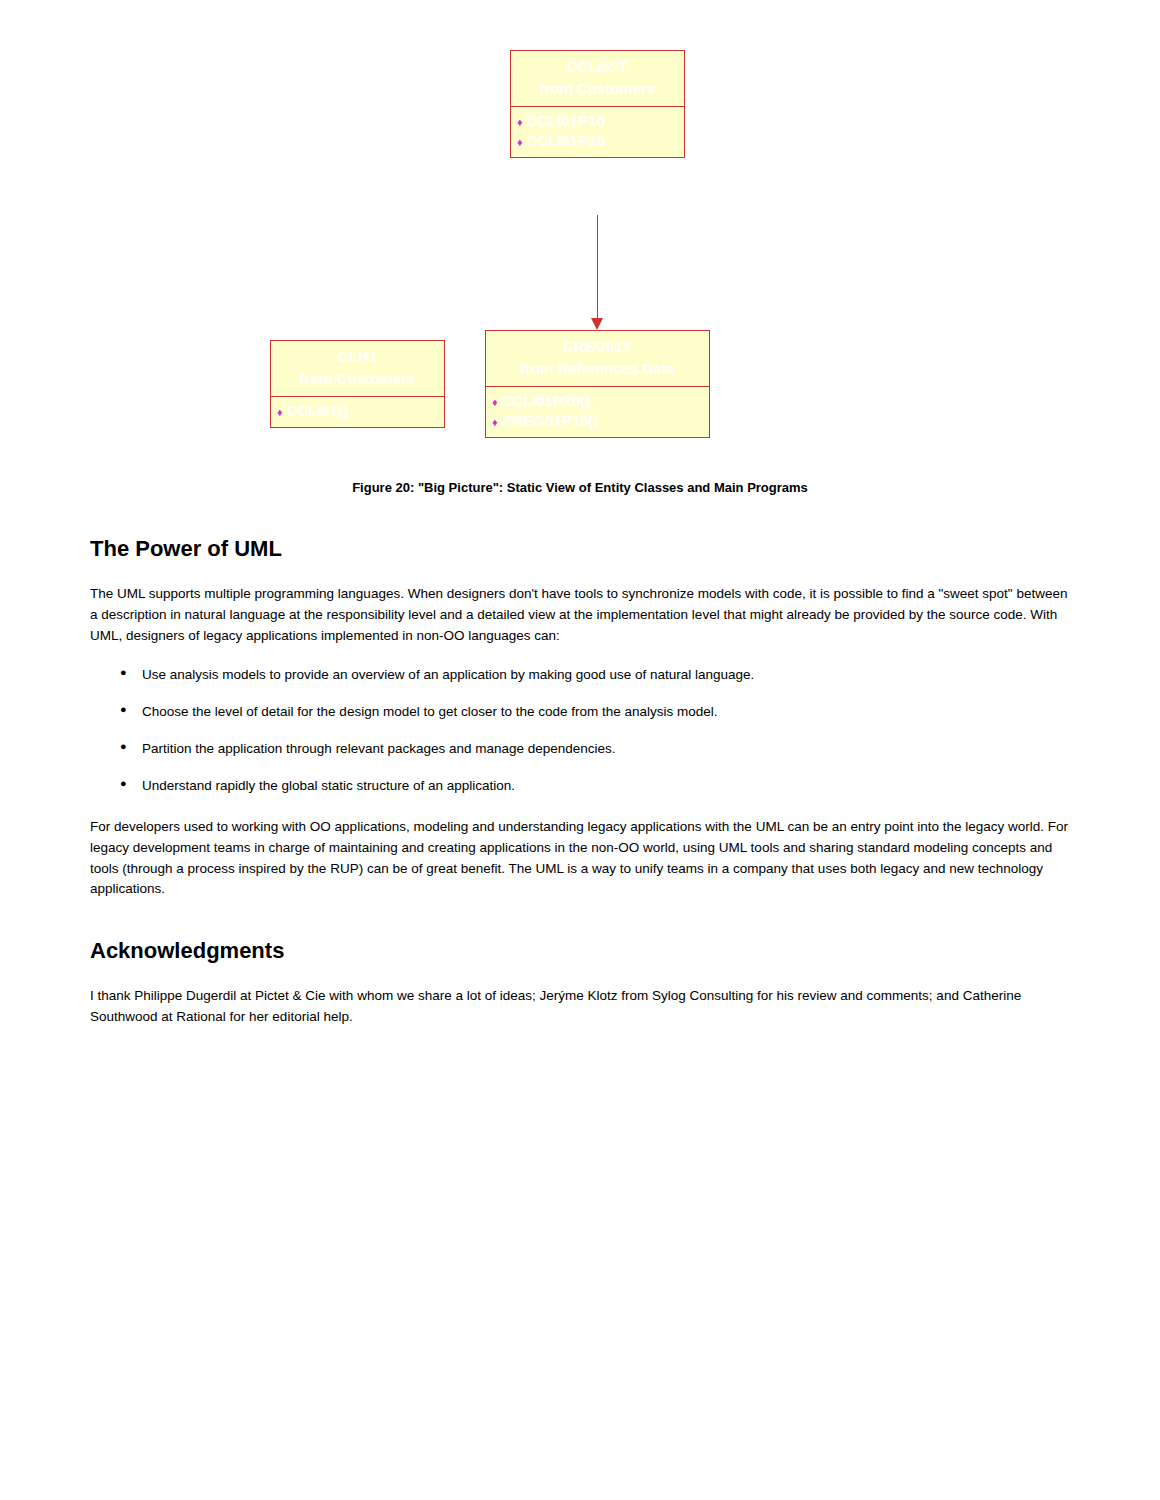CCLI01T
from Customers
♦CCLI01P10
♦CCLI01P20
CLH1
from Customers
♦CCLI01()
CREG01T
from References Data
♦CCLI01P20()
♦CREG01P10()
Figure 20: "Big Picture": Static View of Entity Classes and Main Programs
The Power of UML
The UML supports multiple programming languages. When designers don't have tools to synchronize models with code, it is possible to find a "sweet spot" between a description in natural language at the responsibility level and a detailed view at the implementation level that might already be provided by the source code. With UML, designers of legacy applications implemented in non-OO languages can:
Use analysis models to provide an overview of an application by making good use of natural language.
Choose the level of detail for the design model to get closer to the code from the analysis model.
Partition the application through relevant packages and manage dependencies.
Understand rapidly the global static structure of an application.
For developers used to working with OO applications, modeling and understanding legacy applications with the UML can be an entry point into the legacy world. For legacy development teams in charge of maintaining and creating applications in the non-OO world, using UML tools and sharing standard modeling concepts and tools (through a process inspired by the RUP) can be of great benefit. The UML is a way to unify teams in a company that uses both legacy and new technology applications.
Acknowledgments
I thank Philippe Dugerdil at Pictet & Cie with whom we share a lot of ideas; Jerýme Klotz from Sylog Consulting for his review and comments; and Catherine Southwood at Rational for her editorial help.